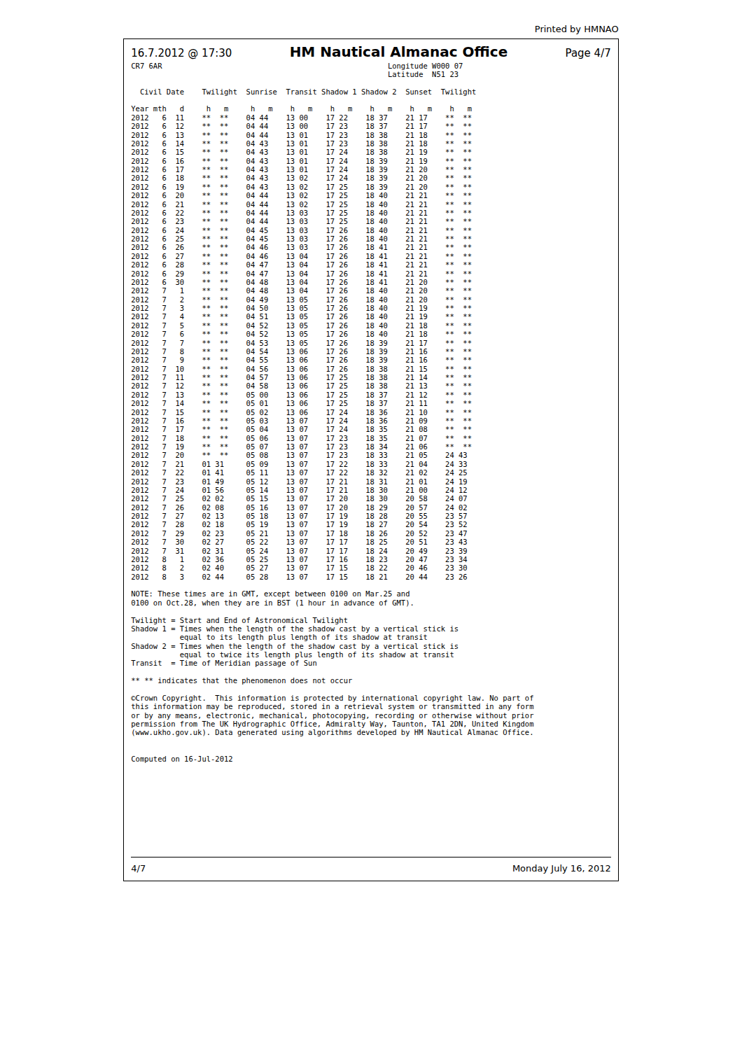Printed by HMNAO
16.7.2012 @ 17:30
HM Nautical Almanac Office
Page 4/7
CR7 6AR                                                   Longitude W000 07
                                                          Latitude  N51 23

  Civil Date    Twilight  Sunrise  Transit Shadow 1 Shadow 2  Sunset  Twilight

Year mth   d     h   m     h   m    h   m    h   m    h   m    h   m    h   m
2012   6  11    **  **    04 44    13 00    17 22    18 37    21 17    **  **
2012   6  12    **  **    04 44    13 00    17 23    18 37    21 17    **  **
2012   6  13    **  **    04 44    13 01    17 23    18 38    21 18    **  **
2012   6  14    **  **    04 43    13 01    17 23    18 38    21 18    **  **
2012   6  15    **  **    04 43    13 01    17 24    18 38    21 19    **  **
2012   6  16    **  **    04 43    13 01    17 24    18 39    21 19    **  **
2012   6  17    **  **    04 43    13 01    17 24    18 39    21 20    **  **
2012   6  18    **  **    04 43    13 02    17 24    18 39    21 20    **  **
2012   6  19    **  **    04 43    13 02    17 25    18 39    21 20    **  **
2012   6  20    **  **    04 44    13 02    17 25    18 40    21 21    **  **
2012   6  21    **  **    04 44    13 02    17 25    18 40    21 21    **  **
2012   6  22    **  **    04 44    13 03    17 25    18 40    21 21    **  **
2012   6  23    **  **    04 44    13 03    17 25    18 40    21 21    **  **
2012   6  24    **  **    04 45    13 03    17 26    18 40    21 21    **  **
2012   6  25    **  **    04 45    13 03    17 26    18 40    21 21    **  **
2012   6  26    **  **    04 46    13 03    17 26    18 41    21 21    **  **
2012   6  27    **  **    04 46    13 04    17 26    18 41    21 21    **  **
2012   6  28    **  **    04 47    13 04    17 26    18 41    21 21    **  **
2012   6  29    **  **    04 47    13 04    17 26    18 41    21 21    **  **
2012   6  30    **  **    04 48    13 04    17 26    18 41    21 20    **  **
2012   7   1    **  **    04 48    13 04    17 26    18 40    21 20    **  **
2012   7   2    **  **    04 49    13 05    17 26    18 40    21 20    **  **
2012   7   3    **  **    04 50    13 05    17 26    18 40    21 19    **  **
2012   7   4    **  **    04 51    13 05    17 26    18 40    21 19    **  **
2012   7   5    **  **    04 52    13 05    17 26    18 40    21 18    **  **
2012   7   6    **  **    04 52    13 05    17 26    18 40    21 18    **  **
2012   7   7    **  **    04 53    13 05    17 26    18 39    21 17    **  **
2012   7   8    **  **    04 54    13 06    17 26    18 39    21 16    **  **
2012   7   9    **  **    04 55    13 06    17 26    18 39    21 16    **  **
2012   7  10    **  **    04 56    13 06    17 26    18 38    21 15    **  **
2012   7  11    **  **    04 57    13 06    17 25    18 38    21 14    **  **
2012   7  12    **  **    04 58    13 06    17 25    18 38    21 13    **  **
2012   7  13    **  **    05 00    13 06    17 25    18 37    21 12    **  **
2012   7  14    **  **    05 01    13 06    17 25    18 37    21 11    **  **
2012   7  15    **  **    05 02    13 06    17 24    18 36    21 10    **  **
2012   7  16    **  **    05 03    13 07    17 24    18 36    21 09    **  **
2012   7  17    **  **    05 04    13 07    17 24    18 35    21 08    **  **
2012   7  18    **  **    05 06    13 07    17 23    18 35    21 07    **  **
2012   7  19    **  **    05 07    13 07    17 23    18 34    21 06    **  **
2012   7  20    **  **    05 08    13 07    17 23    18 33    21 05    24 43
2012   7  21    01 31     05 09    13 07    17 22    18 33    21 04    24 33
2012   7  22    01 41     05 11    13 07    17 22    18 32    21 02    24 25
2012   7  23    01 49     05 12    13 07    17 21    18 31    21 01    24 19
2012   7  24    01 56     05 14    13 07    17 21    18 30    21 00    24 12
2012   7  25    02 02     05 15    13 07    17 20    18 30    20 58    24 07
2012   7  26    02 08     05 16    13 07    17 20    18 29    20 57    24 02
2012   7  27    02 13     05 18    13 07    17 19    18 28    20 55    23 57
2012   7  28    02 18     05 19    13 07    17 19    18 27    20 54    23 52
2012   7  29    02 23     05 21    13 07    17 18    18 26    20 52    23 47
2012   7  30    02 27     05 22    13 07    17 17    18 25    20 51    23 43
2012   7  31    02 31     05 24    13 07    17 17    18 24    20 49    23 39
2012   8   1    02 36     05 25    13 07    17 16    18 23    20 47    23 34
2012   8   2    02 40     05 27    13 07    17 15    18 22    20 46    23 30
2012   8   3    02 44     05 28    13 07    17 15    18 21    20 44    23 26

NOTE: These times are in GMT, except between 0100 on Mar.25 and
0100 on Oct.28, when they are in BST (1 hour in advance of GMT).

Twilight = Start and End of Astronomical Twilight
Shadow 1 = Times when the length of the shadow cast by a vertical stick is
           equal to its length plus length of its shadow at transit
Shadow 2 = Times when the length of the shadow cast by a vertical stick is
           equal to twice its length plus length of its shadow at transit
Transit  = Time of Meridian passage of Sun

** ** indicates that the phenomenon does not occur

©Crown Copyright.  This information is protected by international copyright law. No part of
this information may be reproduced, stored in a retrieval system or transmitted in any form
or by any means, electronic, mechanical, photocopying, recording or otherwise without prior
permission from The UK Hydrographic Office, Admiralty Way, Taunton, TA1 2DN, United Kingdom
(www.ukho.gov.uk). Data generated using algorithms developed by HM Nautical Almanac Office.


Computed on 16-Jul-2012
4/7
Monday July 16, 2012